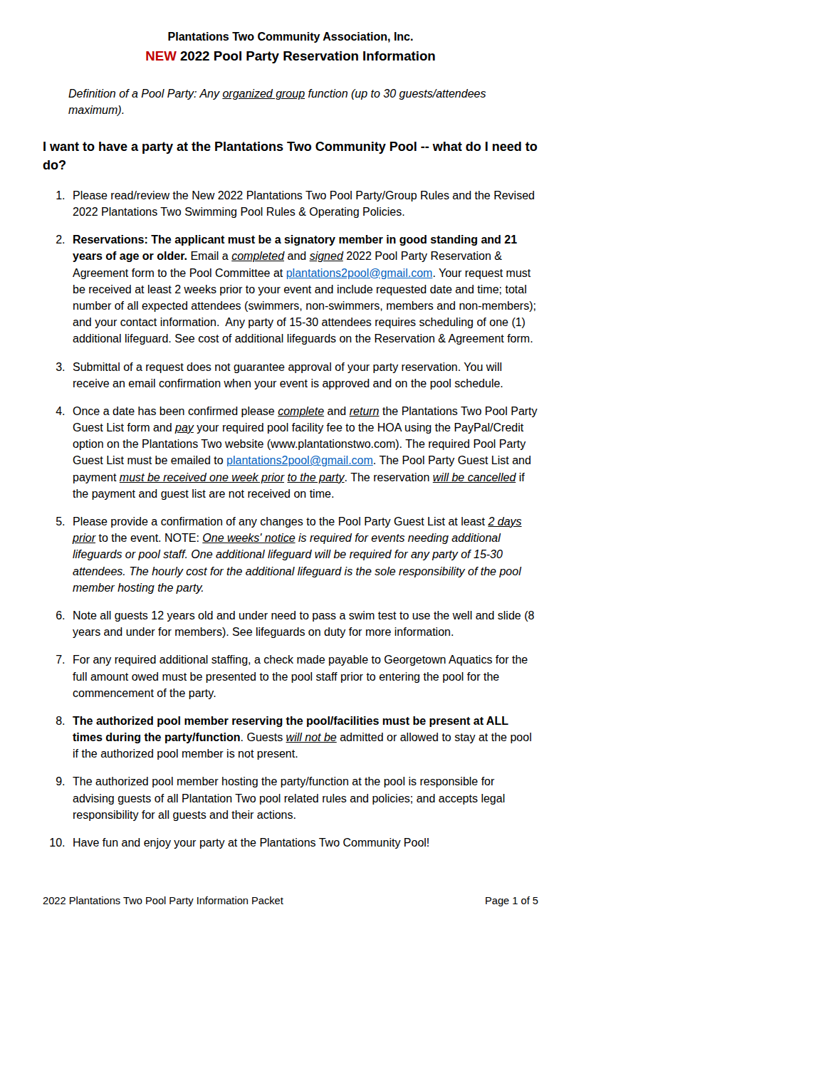Plantations Two Community Association, Inc.
NEW 2022 Pool Party Reservation Information
Definition of a Pool Party: Any organized group function (up to 30 guests/attendees maximum).
I want to have a party at the Plantations Two Community Pool -- what do I need to do?
Please read/review the New 2022 Plantations Two Pool Party/Group Rules and the Revised 2022 Plantations Two Swimming Pool Rules & Operating Policies.
Reservations: The applicant must be a signatory member in good standing and 21 years of age or older. Email a completed and signed 2022 Pool Party Reservation & Agreement form to the Pool Committee at plantations2pool@gmail.com. Your request must be received at least 2 weeks prior to your event and include requested date and time; total number of all expected attendees (swimmers, non-swimmers, members and non-members); and your contact information. Any party of 15-30 attendees requires scheduling of one (1) additional lifeguard. See cost of additional lifeguards on the Reservation & Agreement form.
Submittal of a request does not guarantee approval of your party reservation. You will receive an email confirmation when your event is approved and on the pool schedule.
Once a date has been confirmed please complete and return the Plantations Two Pool Party Guest List form and pay your required pool facility fee to the HOA using the PayPal/Credit option on the Plantations Two website (www.plantationstwo.com). The required Pool Party Guest List must be emailed to plantations2pool@gmail.com. The Pool Party Guest List and payment must be received one week prior to the party. The reservation will be cancelled if the payment and guest list are not received on time.
Please provide a confirmation of any changes to the Pool Party Guest List at least 2 days prior to the event. NOTE: One weeks' notice is required for events needing additional lifeguards or pool staff. One additional lifeguard will be required for any party of 15-30 attendees. The hourly cost for the additional lifeguard is the sole responsibility of the pool member hosting the party.
Note all guests 12 years old and under need to pass a swim test to use the well and slide (8 years and under for members). See lifeguards on duty for more information.
For any required additional staffing, a check made payable to Georgetown Aquatics for the full amount owed must be presented to the pool staff prior to entering the pool for the commencement of the party.
The authorized pool member reserving the pool/facilities must be present at ALL times during the party/function. Guests will not be admitted or allowed to stay at the pool if the authorized pool member is not present.
The authorized pool member hosting the party/function at the pool is responsible for advising guests of all Plantation Two pool related rules and policies; and accepts legal responsibility for all guests and their actions.
Have fun and enjoy your party at the Plantations Two Community Pool!
2022 Plantations Two Pool Party Information Packet Page 1 of 5